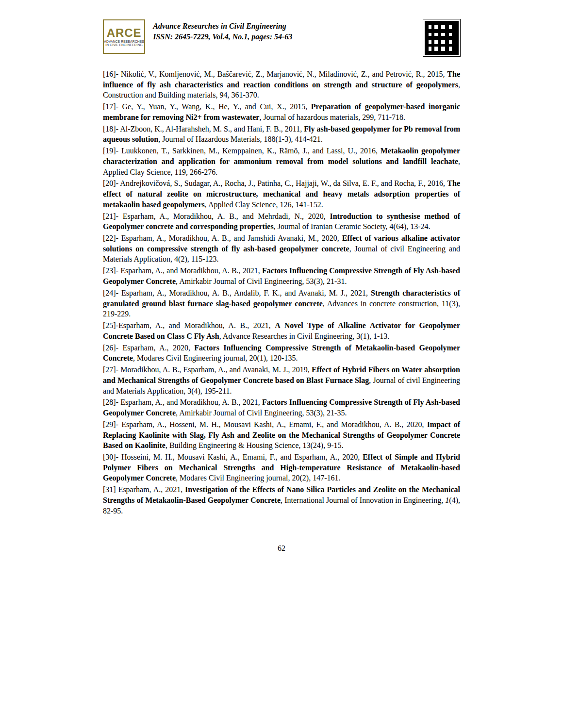ARCE ADVANCE RESEARCHES
IN CIVIL ENGINEERING
Advance Researches in Civil Engineering ISSN: 2645-7229, Vol.4, No.1, pages: 54-63
[16]- Nikolić, V., Komljenović, M., Baščarević, Z., Marjanović, N., Miladinović, Z., and Petrović, R., 2015, The influence of fly ash characteristics and reaction conditions on strength and structure of geopolymers, Construction and Building materials, 94, 361-370.
[17]- Ge, Y., Yuan, Y., Wang, K., He, Y., and Cui, X., 2015, Preparation of geopolymer-based inorganic membrane for removing Ni2+ from wastewater, Journal of hazardous materials, 299, 711-718.
[18]- Al-Zboon, K., Al-Harahsheh, M. S., and Hani, F. B., 2011, Fly ash-based geopolymer for Pb removal from aqueous solution, Journal of Hazardous Materials, 188(1-3), 414-421.
[19]- Luukkonen, T., Sarkkinen, M., Kemppainen, K., Rämö, J., and Lassi, U., 2016, Metakaolin geopolymer characterization and application for ammonium removal from model solutions and landfill leachate, Applied Clay Science, 119, 266-276.
[20]- Andrejkovičová, S., Sudagar, A., Rocha, J., Patinha, C., Hajjaji, W., da Silva, E. F., and Rocha, F., 2016, The effect of natural zeolite on microstructure, mechanical and heavy metals adsorption properties of metakaolin based geopolymers, Applied Clay Science, 126, 141-152.
[21]- Esparham, A., Moradikhou, A. B., and Mehrdadi, N., 2020, Introduction to synthesise method of Geopolymer concrete and corresponding properties, Journal of Iranian Ceramic Society, 4(64), 13-24.
[22]- Esparham, A., Moradikhou, A. B., and Jamshidi Avanaki, M., 2020, Effect of various alkaline activator solutions on compressive strength of fly ash-based geopolymer concrete, Journal of civil Engineering and Materials Application, 4(2), 115-123.
[23]- Esparham, A., and Moradikhou, A. B., 2021, Factors Influencing Compressive Strength of Fly Ash-based Geopolymer Concrete, Amirkabir Journal of Civil Engineering, 53(3), 21-31.
[24]- Esparham, A., Moradikhou, A. B., Andalib, F. K., and Avanaki, M. J., 2021, Strength characteristics of granulated ground blast furnace slag-based geopolymer concrete, Advances in concrete construction, 11(3), 219-229.
[25]-Esparham, A., and Moradikhou, A. B., 2021, A Novel Type of Alkaline Activator for Geopolymer Concrete Based on Class C Fly Ash, Advance Researches in Civil Engineering, 3(1), 1-13.
[26]- Esparham, A., 2020, Factors Influencing Compressive Strength of Metakaolin-based Geopolymer Concrete, Modares Civil Engineering journal, 20(1), 120-135.
[27]- Moradikhou, A. B., Esparham, A., and Avanaki, M. J., 2019, Effect of Hybrid Fibers on Water absorption and Mechanical Strengths of Geopolymer Concrete based on Blast Furnace Slag, Journal of civil Engineering and Materials Application, 3(4), 195-211.
[28]- Esparham, A., and Moradikhou, A. B., 2021, Factors Influencing Compressive Strength of Fly Ash-based Geopolymer Concrete, Amirkabir Journal of Civil Engineering, 53(3), 21-35.
[29]- Esparham, A., Hosseni, M. H., Mousavi Kashi, A., Emami, F., and Moradikhou, A. B., 2020, Impact of Replacing Kaolinite with Slag, Fly Ash and Zeolite on the Mechanical Strengths of Geopolymer Concrete Based on Kaolinite, Building Engineering & Housing Science, 13(24), 9-15.
[30]- Hosseini, M. H., Mousavi Kashi, A., Emami, F., and Esparham, A., 2020, Effect of Simple and Hybrid Polymer Fibers on Mechanical Strengths and High-temperature Resistance of Metakaolin-based Geopolymer Concrete, Modares Civil Engineering journal, 20(2), 147-161.
[31] Esparham, A., 2021, Investigation of the Effects of Nano Silica Particles and Zeolite on the Mechanical Strengths of Metakaolin-Based Geopolymer Concrete, International Journal of Innovation in Engineering, 1(4), 82-95.
62